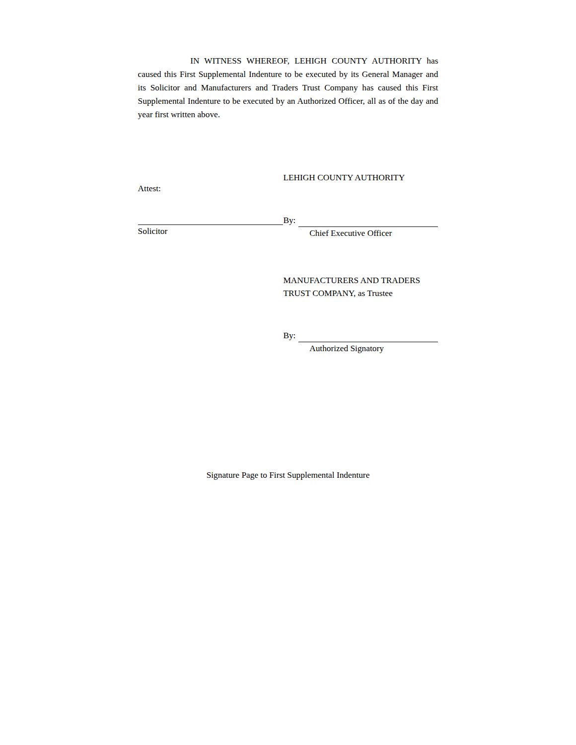IN WITNESS WHEREOF, LEHIGH COUNTY AUTHORITY has caused this First Supplemental Indenture to be executed by its General Manager and its Solicitor and Manufacturers and Traders Trust Company has caused this First Supplemental Indenture to be executed by an Authorized Officer, all as of the day and year first written above.
| Attest: Solicitor | LEHIGH COUNTY AUTHORITY By: Chief Executive Officer MANUFACTURERS AND TRADERS TRUST COMPANY, as Trustee By: Authorized Signatory |
Signature Page to First Supplemental Indenture